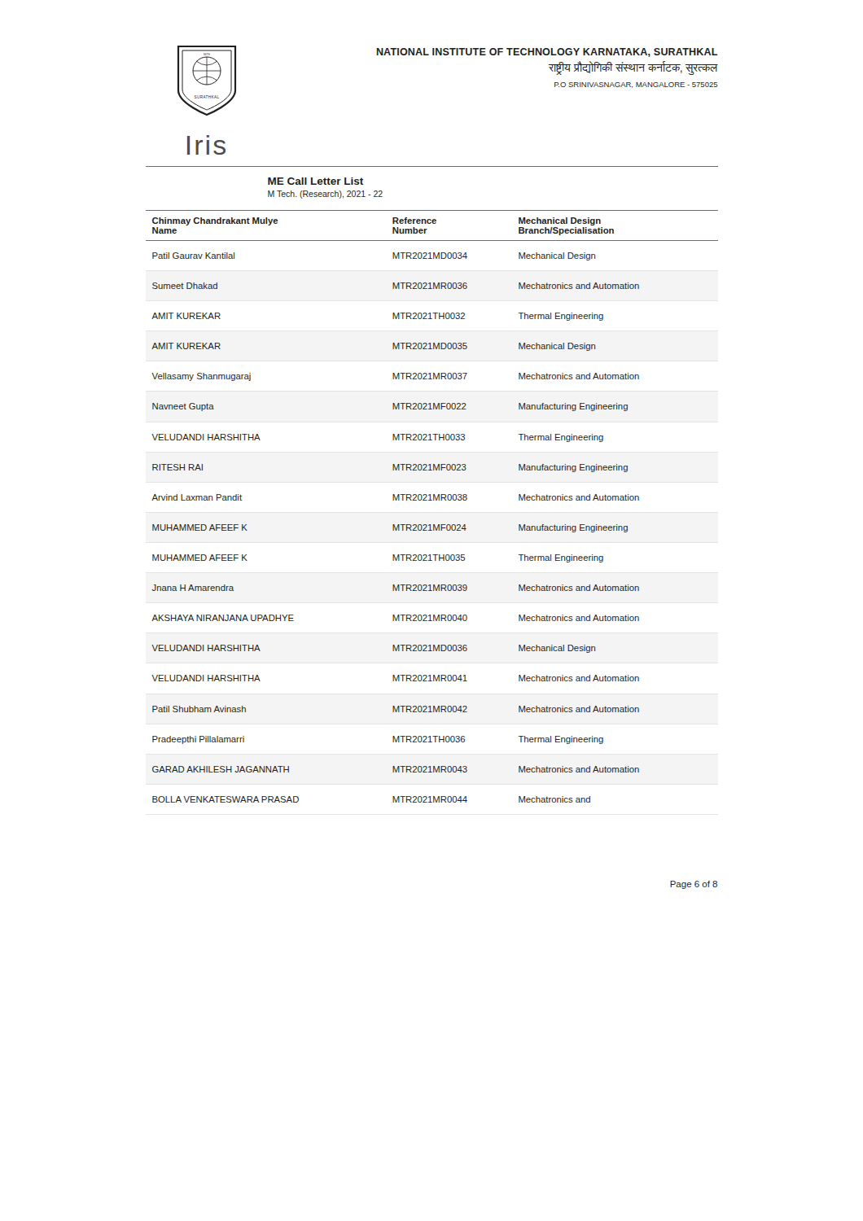SURATHKAL NITK
Iris
NATIONAL INSTITUTE OF TECHNOLOGY KARNATAKA, SURATHKAL
राष्ट्रीय प्रौद्योगिकी संस्थान कर्नाटक, सुरत्कल
P.O SRINIVASNAGAR, MANGALORE - 575025
ME Call Letter List
M Tech. (Research), 2021 - 22
| Chinmay Chandrakant Mulye Name | Reference Number | Mechanical Design Branch/Specialisation |
| --- | --- | --- |
| Patil Gaurav Kantilal | MTR2021MD0034 | Mechanical Design |
| Sumeet Dhakad | MTR2021MR0036 | Mechatronics and Automation |
| AMIT KUREKAR | MTR2021TH0032 | Thermal Engineering |
| AMIT KUREKAR | MTR2021MD0035 | Mechanical Design |
| Vellasamy Shanmugaraj | MTR2021MR0037 | Mechatronics and Automation |
| Navneet Gupta | MTR2021MF0022 | Manufacturing Engineering |
| VELUDANDI HARSHITHA | MTR2021TH0033 | Thermal Engineering |
| RITESH RAI | MTR2021MF0023 | Manufacturing Engineering |
| Arvind Laxman Pandit | MTR2021MR0038 | Mechatronics and Automation |
| MUHAMMED AFEEF K | MTR2021MF0024 | Manufacturing Engineering |
| MUHAMMED AFEEF K | MTR2021TH0035 | Thermal Engineering |
| Jnana H Amarendra | MTR2021MR0039 | Mechatronics and Automation |
| AKSHAYA NIRANJANA UPADHYE | MTR2021MR0040 | Mechatronics and Automation |
| VELUDANDI HARSHITHA | MTR2021MD0036 | Mechanical Design |
| VELUDANDI HARSHITHA | MTR2021MR0041 | Mechatronics and Automation |
| Patil Shubham Avinash | MTR2021MR0042 | Mechatronics and Automation |
| Pradeepthi Pillalamarri | MTR2021TH0036 | Thermal Engineering |
| GARAD AKHILESH JAGANNATH | MTR2021MR0043 | Mechatronics and Automation |
| BOLLA VENKATESWARA PRASAD | MTR2021MR0044 | Mechatronics and |
Page 6 of 8